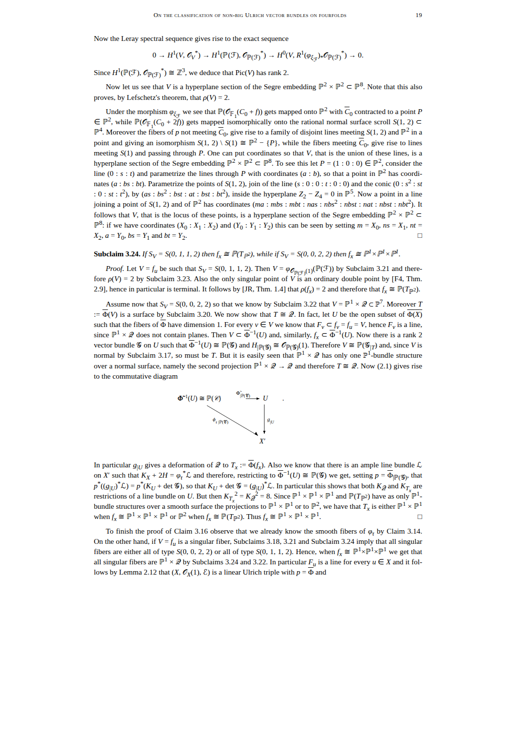On the classification of non-big Ulrich vector bundles on fourfolds 19
Now the Leray spectral sequence gives rise to the exact sequence
0 → H1(V, 𝒪V*) → H1(ℙ(ℱ), 𝒪ℙ(ℱ)*) → H0(V, R1(φξℱ)*𝒪ℙ(ℱ)*) → 0.
Since H1(ℙ(ℱ), 𝒪ℙ(ℱ)*) ≅ ℤ3, we deduce that Pic(V) has rank 2.
Now let us see that V is a hyperplane section of the Segre embedding ℙ2 × ℙ2 ⊂ ℙ8. Note that this also proves, by Lefschetz's theorem, that ρ(V) = 2.
Under the morphism φξℱ we see that ℙ(𝒪𝔽1(C0 + f)) gets mapped onto ℙ2 with C0 contracted to a point P ∈ ℙ2, while ℙ(𝒪𝔽1(C0 + 2f)) gets mapped isomorphically onto the rational normal surface scroll S(1, 2) ⊂ ℙ4. Moreover the fibers of p not meeting C0, give rise to a family of disjoint lines meeting S(1, 2) and ℙ2 in a point and giving an isomorphism S(1, 2) \ S(1) ≅ ℙ2 − {P}, while the fibers meeting C0, give rise to lines meeting S(1) and passing through P. One can put coordinates so that V, that is the union of these lines, is a hyperplane section of the Segre embedding ℙ2 × ℙ2 ⊂ ℙ8. To see this let P = (1 : 0 : 0) ∈ ℙ2, consider the line (0 : s : t) and parametrize the lines through P with coordinates (a : b), so that a point in ℙ2 has coordinates (a : bs : bt). Parametrize the points of S(1, 2), join of the line (s : 0 : 0 : t : 0 : 0) and the conic (0 : s2 : st : 0 : st : t2), by (as : bs2 : bst : at : bst : bt2), inside the hyperplane Z2 − Z4 = 0 in ℙ5. Now a point in a line joining a point of S(1, 2) and of ℙ2 has coordinates (ma : mbs : mbt : nas : nbs2 : nbst : nat : nbst : nbt2). It follows that V, that is the locus of these points, is a hyperplane section of the Segre embedding ℙ2 × ℙ2 ⊂ ℙ8: if we have coordinates (X0 : X1 : X2) and (Y0 : Y1 : Y2) this can be seen by setting m = X0, ns = X1, nt = X2, a = Y0, bs = Y1 and bt = Y2.
Subclaim 3.24. If SV = S(0, 1, 1, 2) then fx ≅ ℙ(Tℙ2), while if SV = S(0, 0, 2, 2) then fx ≅ ℙ1×ℙ1×ℙ1.
Proof. Let V = fu be such that SV = S(0, 1, 1, 2). Then V = φ𝒪ℙ(ℱ)(1)(ℙ(ℱ)) by Subclaim 3.21 and therefore ρ(V) = 2 by Subclaim 3.23. Also the only singular point of V is an ordinary double point by [F4, Thm. 2.9], hence in particular is terminal. It follows by [JR, Thm. 1.4] that ρ(fx) = 2 and therefore that fx ≅ ℙ(Tℙ2).
Assume now that SV = S(0, 0, 2, 2) so that we know by Subclaim 3.22 that V = ℙ1 × 𝒬 ⊂ ℙ7. Moreover T := Φ(V) is a surface by Subclaim 3.20. We now show that T ≅ 𝒬. In fact, let U be the open subset of Φ(X) such that the fibers of Φ have dimension 1. For every v ∈ V we know that Fv ⊂ fv = fu = V, hence Fv is a line, since ℙ1 × 𝒬 does not contain planes. Then V ⊂ Φ−1(U) and, similarly, fx ⊂ Φ−1(U). Now there is a rank 2 vector bundle 𝒢 on U such that Φ−1(U) ≅ ℙ(𝒢) and H|ℙ(𝒢) ≅ 𝒪ℙ(𝒢)(1). Therefore V ≅ ℙ(𝒢|T) and, since V is normal by Subclaim 3.17, so must be T. But it is easily seen that ℙ1 × 𝒬 has only one ℙ1-bundle structure over a normal surface, namely the second projection ℙ1 × 𝒬 → 𝒬 and therefore T ≅ 𝒬. Now (2.1) gives rise to the commutative diagram
Φ~ Φ̃−1(U) ≅ ℙ(𝒞) U Φ̃|ℙ(𝒞) . g|U ϕτ |ℙ(𝒞) X′
In particular g|U gives a deformation of 𝒬 to Tx := Φ(fx). Also we know that there is an ample line bundle ℒ on X′ such that KX + 2H = φτ*ℒ and therefore, restricting to Φ−1(U) ≅ ℙ(𝒢) we get, setting p = Φ|ℙ(𝒢), that p*((g|U)*ℒ) = p*(KU + det 𝒢), so that KU + det 𝒢 = (g|U)*ℒ. In particular this shows that both K𝒬 and KTx are restrictions of a line bundle on U. But then KTx2 = K𝒬2 = 8. Since ℙ1 × ℙ1 × ℙ1 and ℙ(Tℙ2) have as only ℙ1-bundle structures over a smooth surface the projections to ℙ1 × ℙ1 or to ℙ2, we have that Tx is either ℙ1 × ℙ1 when fx ≅ ℙ1 × ℙ1 × ℙ1 or ℙ2 when fx ≅ ℙ(Tℙ2). Thus fx ≅ ℙ1 × ℙ1 × ℙ1.
To finish the proof of Claim 3.16 observe that we already know the smooth fibers of φτ by Claim 3.14. On the other hand, if V = fu is a singular fiber, Subclaims 3.18, 3.21 and Subclaim 3.24 imply that all singular fibers are either all of type S(0, 0, 2, 2) or all of type S(0, 1, 1, 2). Hence, when fx ≅ ℙ1×ℙ1×ℙ1 we get that all singular fibers are ℙ1 × 𝒬 by Subclaims 3.24 and 3.22. In particular Fu is a line for every u ∈ X and it follows by Lemma 2.12 that (X, 𝒪X(1), ℰ) is a linear Ulrich triple with p = Φ and